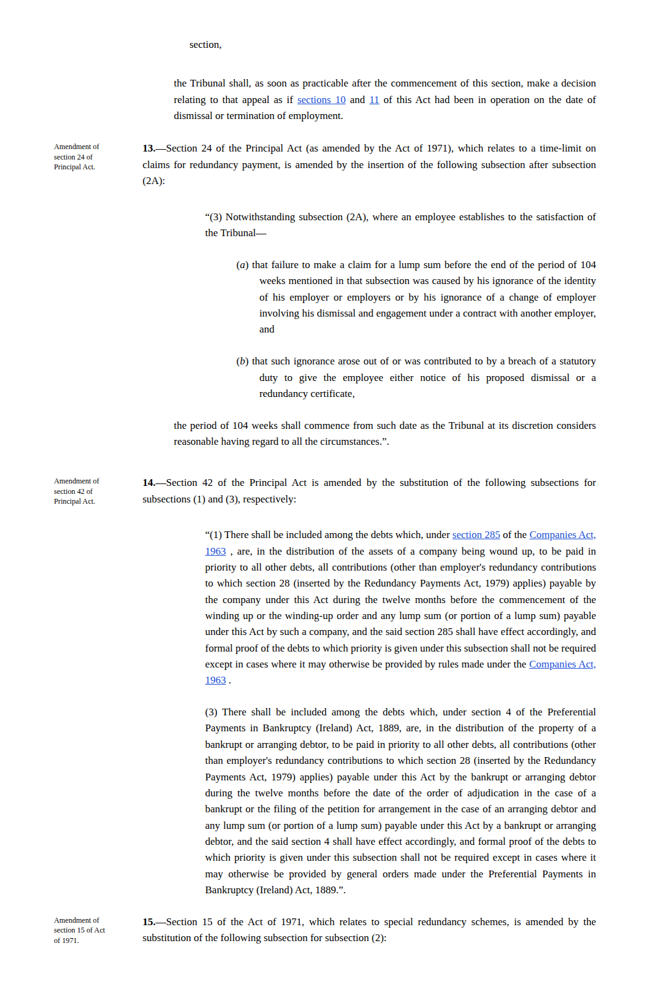section,
the Tribunal shall, as soon as practicable after the commencement of this section, make a decision relating to that appeal as if sections 10 and 11 of this Act had been in operation on the date of dismissal or termination of employment.
Amendment of section 24 of Principal Act.
13.—Section 24 of the Principal Act (as amended by the Act of 1971), which relates to a time-limit on claims for redundancy payment, is amended by the insertion of the following subsection after subsection (2A):
“(3) Notwithstanding subsection (2A), where an employee establishes to the satisfaction of the Tribunal—
(a) that failure to make a claim for a lump sum before the end of the period of 104 weeks mentioned in that subsection was caused by his ignorance of the identity of his employer or employers or by his ignorance of a change of employer involving his dismissal and engagement under a contract with another employer, and
(b) that such ignorance arose out of or was contributed to by a breach of a statutory duty to give the employee either notice of his proposed dismissal or a redundancy certificate,
the period of 104 weeks shall commence from such date as the Tribunal at its discretion considers reasonable having regard to all the circumstances.”.
Amendment of section 42 of Principal Act.
14.—Section 42 of the Principal Act is amended by the substitution of the following subsections for subsections (1) and (3), respectively:
“(1) There shall be included among the debts which, under section 285 of the Companies Act, 1963 , are, in the distribution of the assets of a company being wound up, to be paid in priority to all other debts, all contributions (other than employer's redundancy contributions to which section 28 (inserted by the Redundancy Payments Act, 1979) applies) payable by the company under this Act during the twelve months before the commencement of the winding up or the winding-up order and any lump sum (or portion of a lump sum) payable under this Act by such a company, and the said section 285 shall have effect accordingly, and formal proof of the debts to which priority is given under this subsection shall not be required except in cases where it may otherwise be provided by rules made under the Companies Act, 1963 .
(3) There shall be included among the debts which, under section 4 of the Preferential Payments in Bankruptcy (Ireland) Act, 1889, are, in the distribution of the property of a bankrupt or arranging debtor, to be paid in priority to all other debts, all contributions (other than employer's redundancy contributions to which section 28 (inserted by the Redundancy Payments Act, 1979) applies) payable under this Act by the bankrupt or arranging debtor during the twelve months before the date of the order of adjudication in the case of a bankrupt or the filing of the petition for arrangement in the case of an arranging debtor and any lump sum (or portion of a lump sum) payable under this Act by a bankrupt or arranging debtor, and the said section 4 shall have effect accordingly, and formal proof of the debts to which priority is given under this subsection shall not be required except in cases where it may otherwise be provided by general orders made under the Preferential Payments in Bankruptcy (Ireland) Act, 1889.”.
Amendment of section 15 of Act of 1971.
15.—Section 15 of the Act of 1971, which relates to special redundancy schemes, is amended by the substitution of the following subsection for subsection (2):